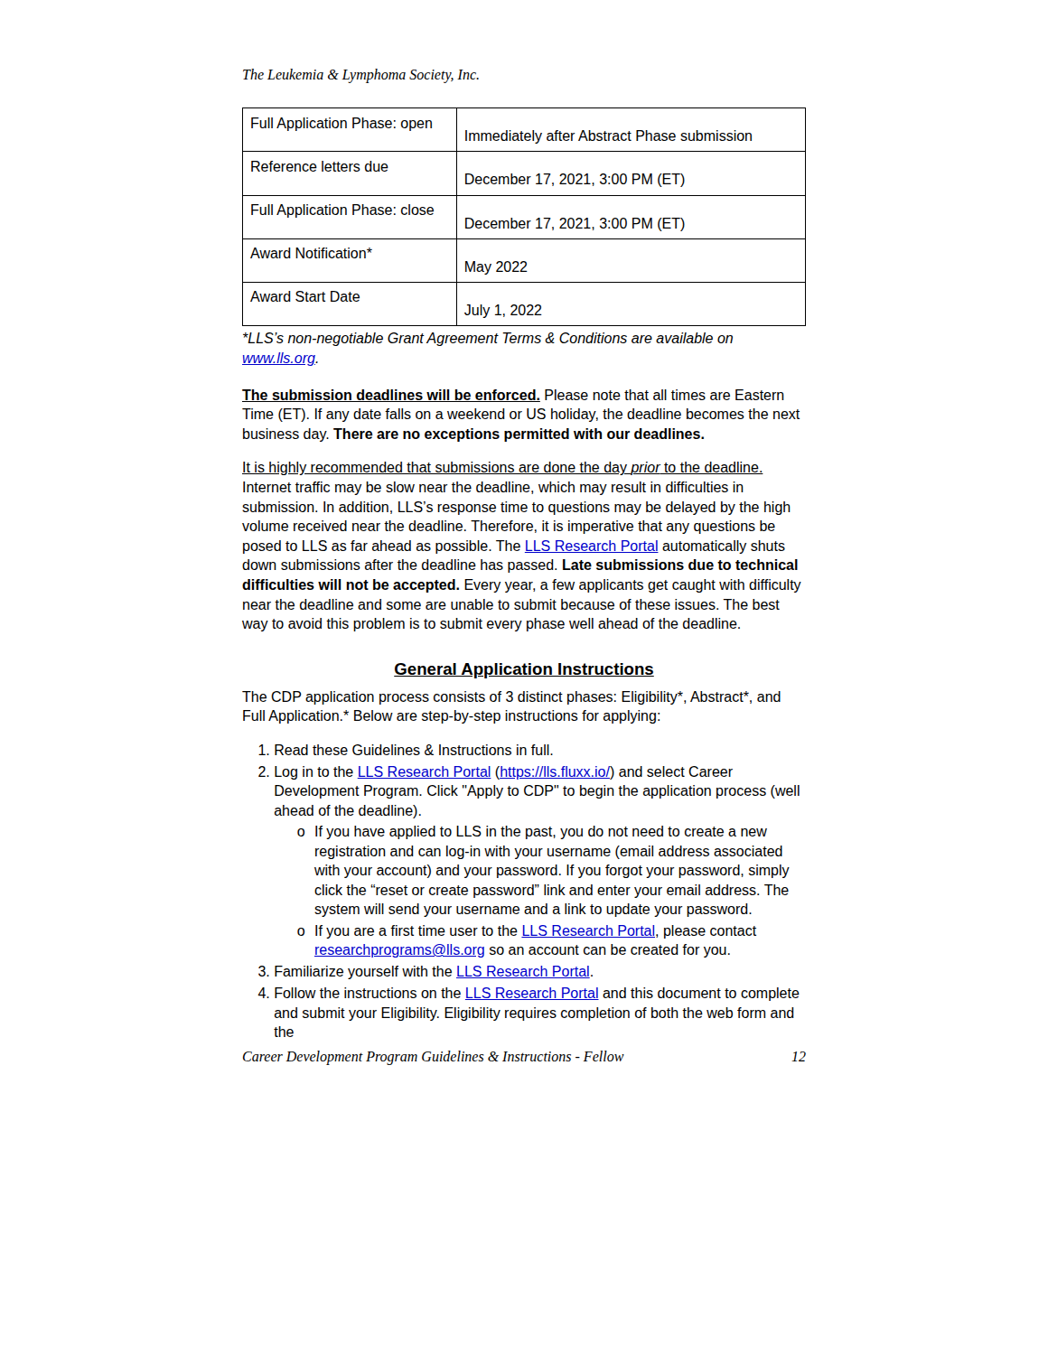The Leukemia & Lymphoma Society, Inc.
| Full Application Phase: open | Immediately after Abstract Phase submission |
| Reference letters due | December 17, 2021, 3:00 PM (ET) |
| Full Application Phase: close | December 17, 2021, 3:00 PM (ET) |
| Award Notification* | May 2022 |
| Award Start Date | July 1, 2022 |
*LLS’s non-negotiable Grant Agreement Terms & Conditions are available on www.lls.org.
The submission deadlines will be enforced. Please note that all times are Eastern Time (ET). If any date falls on a weekend or US holiday, the deadline becomes the next business day. There are no exceptions permitted with our deadlines.
It is highly recommended that submissions are done the day prior to the deadline.
Internet traffic may be slow near the deadline, which may result in difficulties in submission. In addition, LLS’s response time to questions may be delayed by the high volume received near the deadline. Therefore, it is imperative that any questions be posed to LLS as far ahead as possible. The LLS Research Portal automatically shuts down submissions after the deadline has passed. Late submissions due to technical difficulties will not be accepted. Every year, a few applicants get caught with difficulty near the deadline and some are unable to submit because of these issues. The best way to avoid this problem is to submit every phase well ahead of the deadline.
General Application Instructions
The CDP application process consists of 3 distinct phases: Eligibility*, Abstract*, and Full Application.* Below are step-by-step instructions for applying:
Read these Guidelines & Instructions in full.
Log in to the LLS Research Portal (https://lls.fluxx.io/) and select Career Development Program. Click "Apply to CDP" to begin the application process (well ahead of the deadline).
If you have applied to LLS in the past, you do not need to create a new registration and can log-in with your username (email address associated with your account) and your password. If you forgot your password, simply click the “reset or create password” link and enter your email address. The system will send your username and a link to update your password.
If you are a first time user to the LLS Research Portal, please contact researchprograms@lls.org so an account can be created for you.
Familiarize yourself with the LLS Research Portal.
Follow the instructions on the LLS Research Portal and this document to complete and submit your Eligibility. Eligibility requires completion of both the web form and the
Career Development Program Guidelines & Instructions - Fellow 12